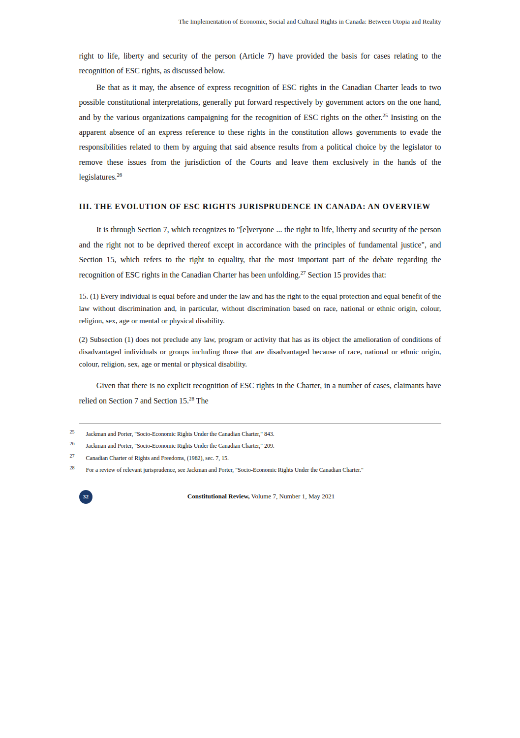The Implementation of Economic, Social and Cultural Rights in Canada: Between Utopia and Reality
right to life, liberty and security of the person (Article 7) have provided the basis for cases relating to the recognition of ESC rights, as discussed below.
Be that as it may, the absence of express recognition of ESC rights in the Canadian Charter leads to two possible constitutional interpretations, generally put forward respectively by government actors on the one hand, and by the various organizations campaigning for the recognition of ESC rights on the other.25 Insisting on the apparent absence of an express reference to these rights in the constitution allows governments to evade the responsibilities related to them by arguing that said absence results from a political choice by the legislator to remove these issues from the jurisdiction of the Courts and leave them exclusively in the hands of the legislatures.26
III. The Evolution of ESC Rights Jurisprudence in Canada: An Overview
It is through Section 7, which recognizes to "[e]veryone ... the right to life, liberty and security of the person and the right not to be deprived thereof except in accordance with the principles of fundamental justice", and Section 15, which refers to the right to equality, that the most important part of the debate regarding the recognition of ESC rights in the Canadian Charter has been unfolding.27 Section 15 provides that:
15. (1) Every individual is equal before and under the law and has the right to the equal protection and equal benefit of the law without discrimination and, in particular, without discrimination based on race, national or ethnic origin, colour, religion, sex, age or mental or physical disability.
(2) Subsection (1) does not preclude any law, program or activity that has as its object the amelioration of conditions of disadvantaged individuals or groups including those that are disadvantaged because of race, national or ethnic origin, colour, religion, sex, age or mental or physical disability.
Given that there is no explicit recognition of ESC rights in the Charter, in a number of cases, claimants have relied on Section 7 and Section 15.28 The
25 Jackman and Porter, "Socio-Economic Rights Under the Canadian Charter," 843.
26 Jackman and Porter, "Socio-Economic Rights Under the Canadian Charter," 209.
27 Canadian Charter of Rights and Freedoms, (1982), sec. 7, 15.
28 For a review of relevant jurisprudence, see Jackman and Porter, "Socio-Economic Rights Under the Canadian Charter."
32
Constitutional Review, Volume 7, Number 1, May 2021